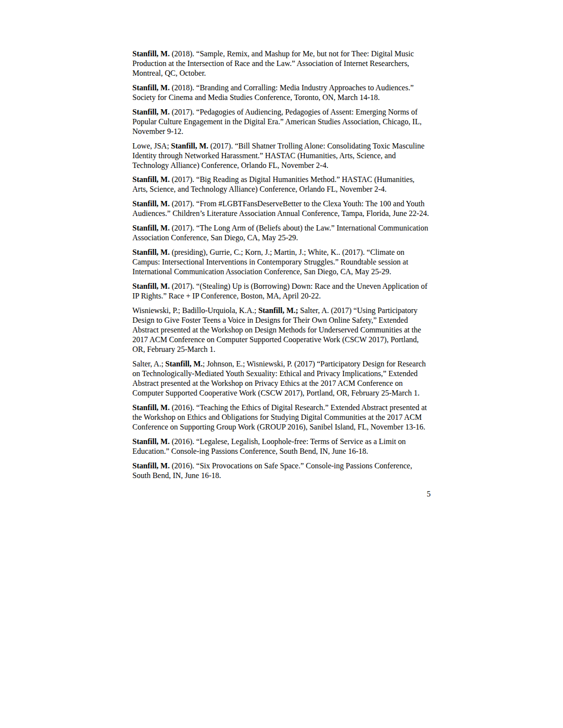Stanfill, M. (2018). “Sample, Remix, and Mashup for Me, but not for Thee: Digital Music Production at the Intersection of Race and the Law.” Association of Internet Researchers, Montreal, QC, October.
Stanfill, M. (2018). “Branding and Corralling: Media Industry Approaches to Audiences.” Society for Cinema and Media Studies Conference, Toronto, ON, March 14-18.
Stanfill, M. (2017). “Pedagogies of Audiencing, Pedagogies of Assent: Emerging Norms of Popular Culture Engagement in the Digital Era.” American Studies Association, Chicago, IL, November 9-12.
Lowe, JSA; Stanfill, M. (2017). “Bill Shatner Trolling Alone: Consolidating Toxic Masculine Identity through Networked Harassment.” HASTAC (Humanities, Arts, Science, and Technology Alliance) Conference, Orlando FL, November 2-4.
Stanfill, M. (2017). “Big Reading as Digital Humanities Method.” HASTAC (Humanities, Arts, Science, and Technology Alliance) Conference, Orlando FL, November 2-4.
Stanfill, M. (2017). “From #LGBTFansDeserveBetter to the Clexa Youth: The 100 and Youth Audiences.” Children’s Literature Association Annual Conference, Tampa, Florida, June 22-24.
Stanfill, M. (2017). “The Long Arm of (Beliefs about) the Law.” International Communication Association Conference, San Diego, CA, May 25-29.
Stanfill, M. (presiding), Gurrie, C.; Korn, J.; Martin, J.; White, K.. (2017). “Climate on Campus: Intersectional Interventions in Contemporary Struggles.” Roundtable session at International Communication Association Conference, San Diego, CA, May 25-29.
Stanfill, M. (2017). “(Stealing) Up is (Borrowing) Down: Race and the Uneven Application of IP Rights.” Race + IP Conference, Boston, MA, April 20-22.
Wisniewski, P.; Badillo-Urquiola, K.A.; Stanfill, M.; Salter, A. (2017) “Using Participatory Design to Give Foster Teens a Voice in Designs for Their Own Online Safety,” Extended Abstract presented at the Workshop on Design Methods for Underserved Communities at the 2017 ACM Conference on Computer Supported Cooperative Work (CSCW 2017), Portland, OR, February 25-March 1.
Salter, A.; Stanfill, M.; Johnson, E.; Wisniewski, P. (2017) “Participatory Design for Research on Technologically-Mediated Youth Sexuality: Ethical and Privacy Implications,” Extended Abstract presented at the Workshop on Privacy Ethics at the 2017 ACM Conference on Computer Supported Cooperative Work (CSCW 2017), Portland, OR, February 25-March 1.
Stanfill, M. (2016). “Teaching the Ethics of Digital Research.” Extended Abstract presented at the Workshop on Ethics and Obligations for Studying Digital Communities at the 2017 ACM Conference on Supporting Group Work (GROUP 2016), Sanibel Island, FL, November 13-16.
Stanfill, M. (2016). “Legalese, Legalish, Loophole-free: Terms of Service as a Limit on Education.” Console-ing Passions Conference, South Bend, IN, June 16-18.
Stanfill, M. (2016). “Six Provocations on Safe Space.” Console-ing Passions Conference, South Bend, IN, June 16-18.
5